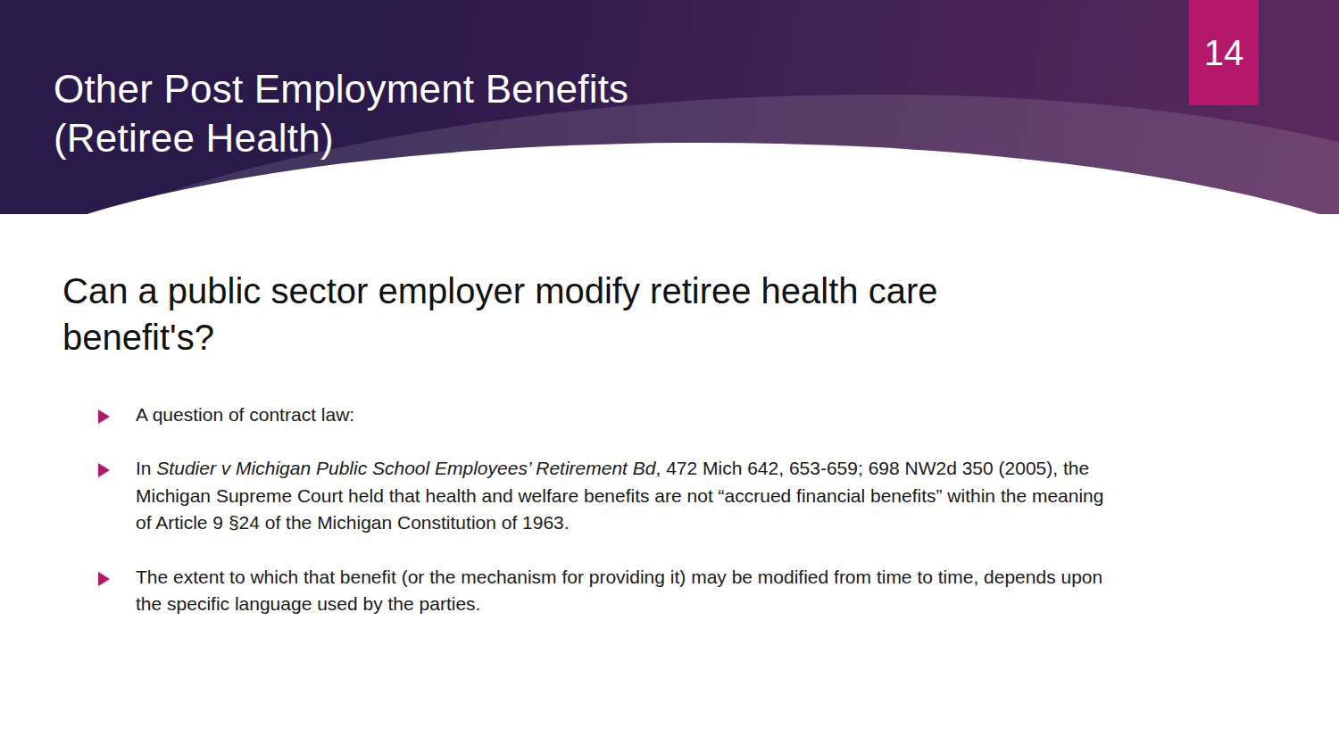14
Other Post Employment Benefits
(Retiree Health)
Can a public sector employer modify retiree health care benefit's?
A question of contract law:
In Studier v Michigan Public School Employees’ Retirement Bd, 472 Mich 642, 653-659; 698 NW2d 350 (2005), the Michigan Supreme Court held that health and welfare benefits are not “accrued financial benefits” within the meaning of Article 9 §24 of the Michigan Constitution of 1963.
The extent to which that benefit (or the mechanism for providing it) may be modified from time to time, depends upon the specific language used by the parties.